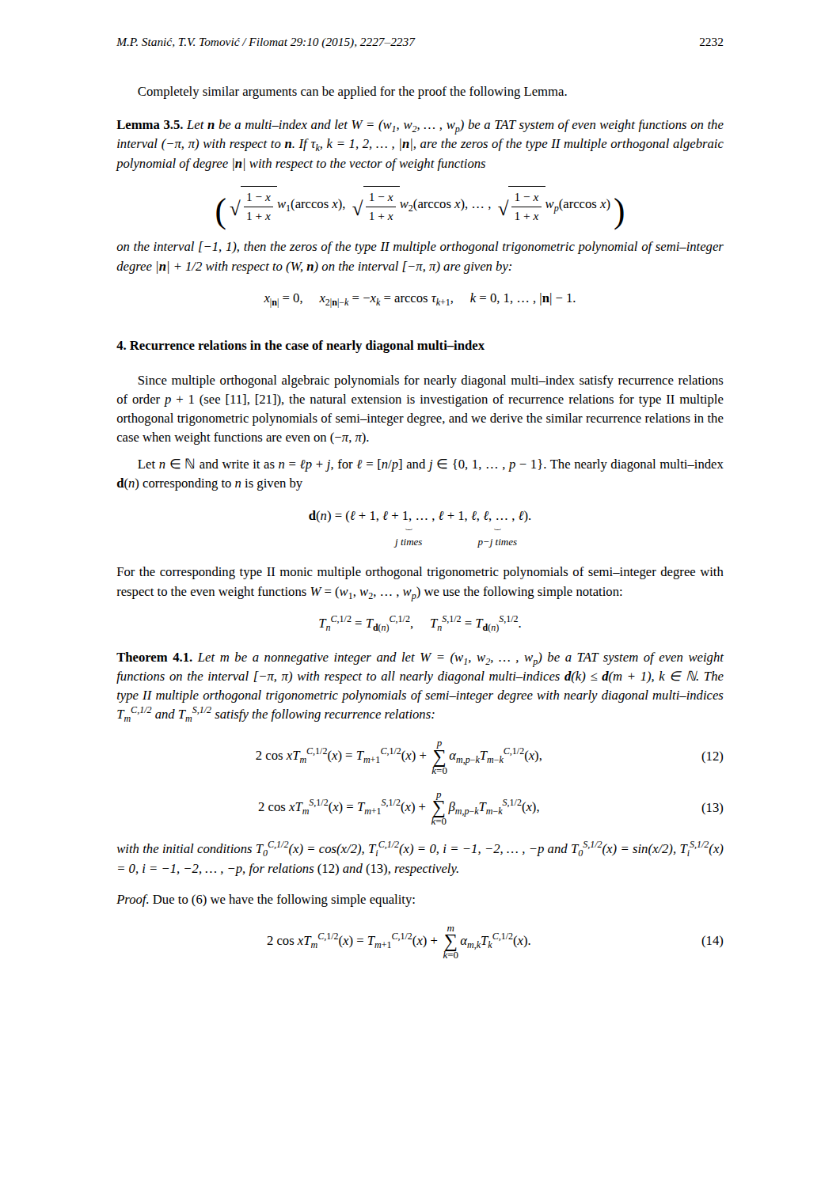M.P. Stanić, T.V. Tomović / Filomat 29:10 (2015), 2227–2237 2232
Completely similar arguments can be applied for the proof the following Lemma.
Lemma 3.5. Let n be a multi–index and let W = (w1, w2, … , wp) be a TAT system of even weight functions on the interval (−π, π) with respect to n. If τk, k = 1, 2, … , |n|, are the zeros of the type II multiple orthogonal algebraic polynomial of degree |n| with respect to the vector of weight functions
( √1 − x 1 + x w1(arccos x), √1 − x 1 + x w2(arccos x), … , √1 − x 1 + x wp(arccos x) )
on the interval [−1, 1), then the zeros of the type II multiple orthogonal trigonometric polynomial of semi–integer degree |n| + 1/2 with respect to (W, n) on the interval [−π, π) are given by:
x|n| = 0, x2|n|−k = −xk = arccos τk+1, k = 0, 1, … , |n| − 1.
4. Recurrence relations in the case of nearly diagonal multi–index
Since multiple orthogonal algebraic polynomials for nearly diagonal multi–index satisfy recurrence relations of order p + 1 (see [11], [21]), the natural extension is investigation of recurrence relations for type II multiple orthogonal trigonometric polynomials of semi–integer degree, and we derive the similar recurrence relations in the case when weight functions are even on (−π, π).
Let n ∈ ℕ and write it as n = ℓp + j, for ℓ = [n/p] and j ∈ {0, 1, … , p − 1}. The nearly diagonal multi–index d(n) corresponding to n is given by
d(n) = (ℓ + 1, ℓ + 1, … , ℓ + 1,⏟j times ℓ, ℓ, … , ℓ⏟p−j times).
For the corresponding type II monic multiple orthogonal trigonometric polynomials of semi–integer degree with respect to the even weight functions W = (w1, w2, … , wp) we use the following simple notation:
TnC,1/2 = Td(n)C,1/2, TnS,1/2 = Td(n)S,1/2.
Theorem 4.1. Let m be a nonnegative integer and let W = (w1, w2, … , wp) be a TAT system of even weight functions on the interval [−π, π) with respect to all nearly diagonal multi–indices d(k) ≤ d(m + 1), k ∈ ℕ. The type II multiple orthogonal trigonometric polynomials of semi–integer degree with nearly diagonal multi–indices TmC,1/2 and TmS,1/2 satisfy the following recurrence relations:
2 cos xTmC,1/2(x) = Tm+1C,1/2(x) + p∑k=0 αm,p−kTm−kC,1/2(x), (12)
2 cos xTmS,1/2(x) = Tm+1S,1/2(x) + p∑k=0 βm,p−kTm−kS,1/2(x), (13)
with the initial conditions T0C,1/2(x) = cos(x/2), TiC,1/2(x) = 0, i = −1, −2, … , −p and T0S,1/2(x) = sin(x/2), TiS,1/2(x) = 0, i = −1, −2, … , −p, for relations (12) and (13), respectively.
Proof. Due to (6) we have the following simple equality:
2 cos xTmC,1/2(x) = Tm+1C,1/2(x) + m∑k=0 αm,kTkC,1/2(x). (14)